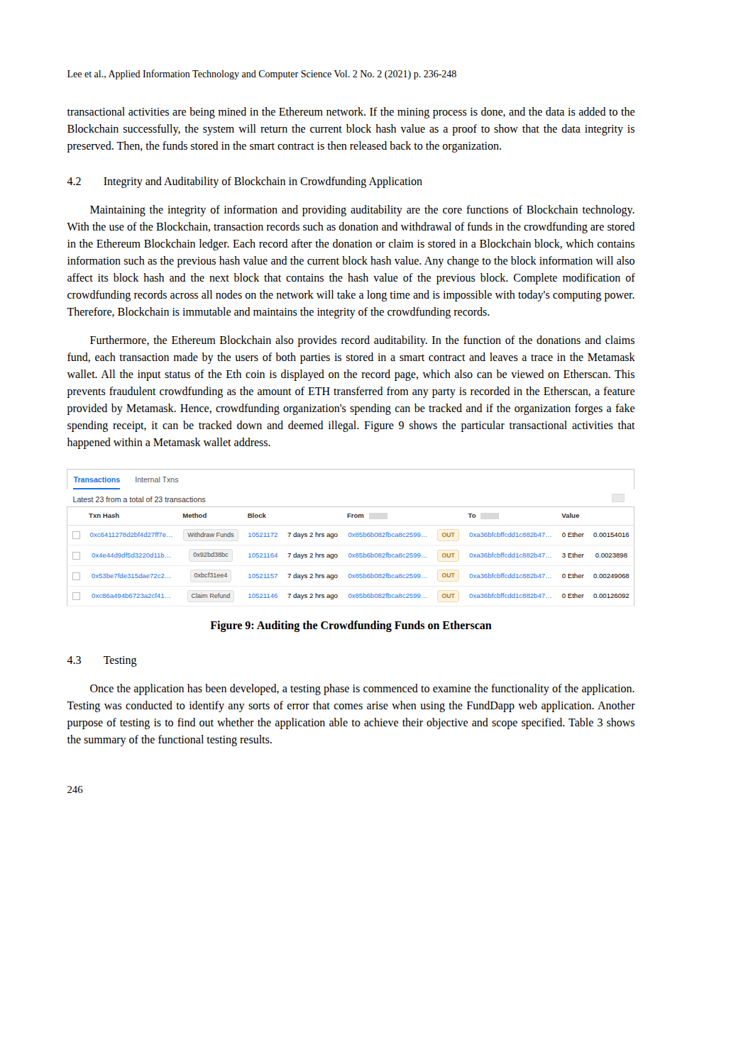Lee et al., Applied Information Technology and Computer Science Vol. 2 No. 2 (2021) p. 236-248
transactional activities are being mined in the Ethereum network. If the mining process is done, and the data is added to the Blockchain successfully, the system will return the current block hash value as a proof to show that the data integrity is preserved. Then, the funds stored in the smart contract is then released back to the organization.
4.2 Integrity and Auditability of Blockchain in Crowdfunding Application
Maintaining the integrity of information and providing auditability are the core functions of Blockchain technology. With the use of the Blockchain, transaction records such as donation and withdrawal of funds in the crowdfunding are stored in the Ethereum Blockchain ledger. Each record after the donation or claim is stored in a Blockchain block, which contains information such as the previous hash value and the current block hash value. Any change to the block information will also affect its block hash and the next block that contains the hash value of the previous block. Complete modification of crowdfunding records across all nodes on the network will take a long time and is impossible with today's computing power. Therefore, Blockchain is immutable and maintains the integrity of the crowdfunding records.
Furthermore, the Ethereum Blockchain also provides record auditability. In the function of the donations and claims fund, each transaction made by the users of both parties is stored in a smart contract and leaves a trace in the Metamask wallet. All the input status of the Eth coin is displayed on the record page, which also can be viewed on Etherscan. This prevents fraudulent crowdfunding as the amount of ETH transferred from any party is recorded in the Etherscan, a feature provided by Metamask. Hence, crowdfunding organization's spending can be tracked and if the organization forges a fake spending receipt, it can be tracked down and deemed illegal. Figure 9 shows the particular transactional activities that happened within a Metamask wallet address.
Transactions Internal Txns
Latest 23 from a total of 23 transactions
| | Txn Hash | Method | Block | | From | | To | Value | |
| --- | --- | --- | --- | --- | --- | --- | --- | --- | --- |
| | 0xc6411278d2bf4d27ff7e… | Withdraw Funds | 10521172 | 7 days 2 hrs ago | 0x85b6b082fbca8c2599… | OUT | 0xa36bfcbffcdd1c882b47… | 0 Ether | 0.00154016 |
| | 0x4e44d9df5d3220d11b… | 0x92bd38bc | 10521164 | 7 days 2 hrs ago | 0x85b6b082fbca8c2599… | OUT | 0xa36bfcbffcdd1c882b47… | 3 Ether | 0.0023898 |
| | 0x53be7fde315dae72c2… | 0xbcf31ee4 | 10521157 | 7 days 2 hrs ago | 0x85b6b082fbca8c2599… | OUT | 0xa36bfcbffcdd1c882b47… | 0 Ether | 0.00249068 |
| | 0xc86a494b6723a2cf41… | Claim Refund | 10521146 | 7 days 2 hrs ago | 0x85b6b082fbca8c2599… | OUT | 0xa36bfcbffcdd1c882b47… | 0 Ether | 0.00126092 |
Figure 9: Auditing the Crowdfunding Funds on Etherscan
4.3 Testing
Once the application has been developed, a testing phase is commenced to examine the functionality of the application. Testing was conducted to identify any sorts of error that comes arise when using the FundDapp web application. Another purpose of testing is to find out whether the application able to achieve their objective and scope specified. Table 3 shows the summary of the functional testing results.
246